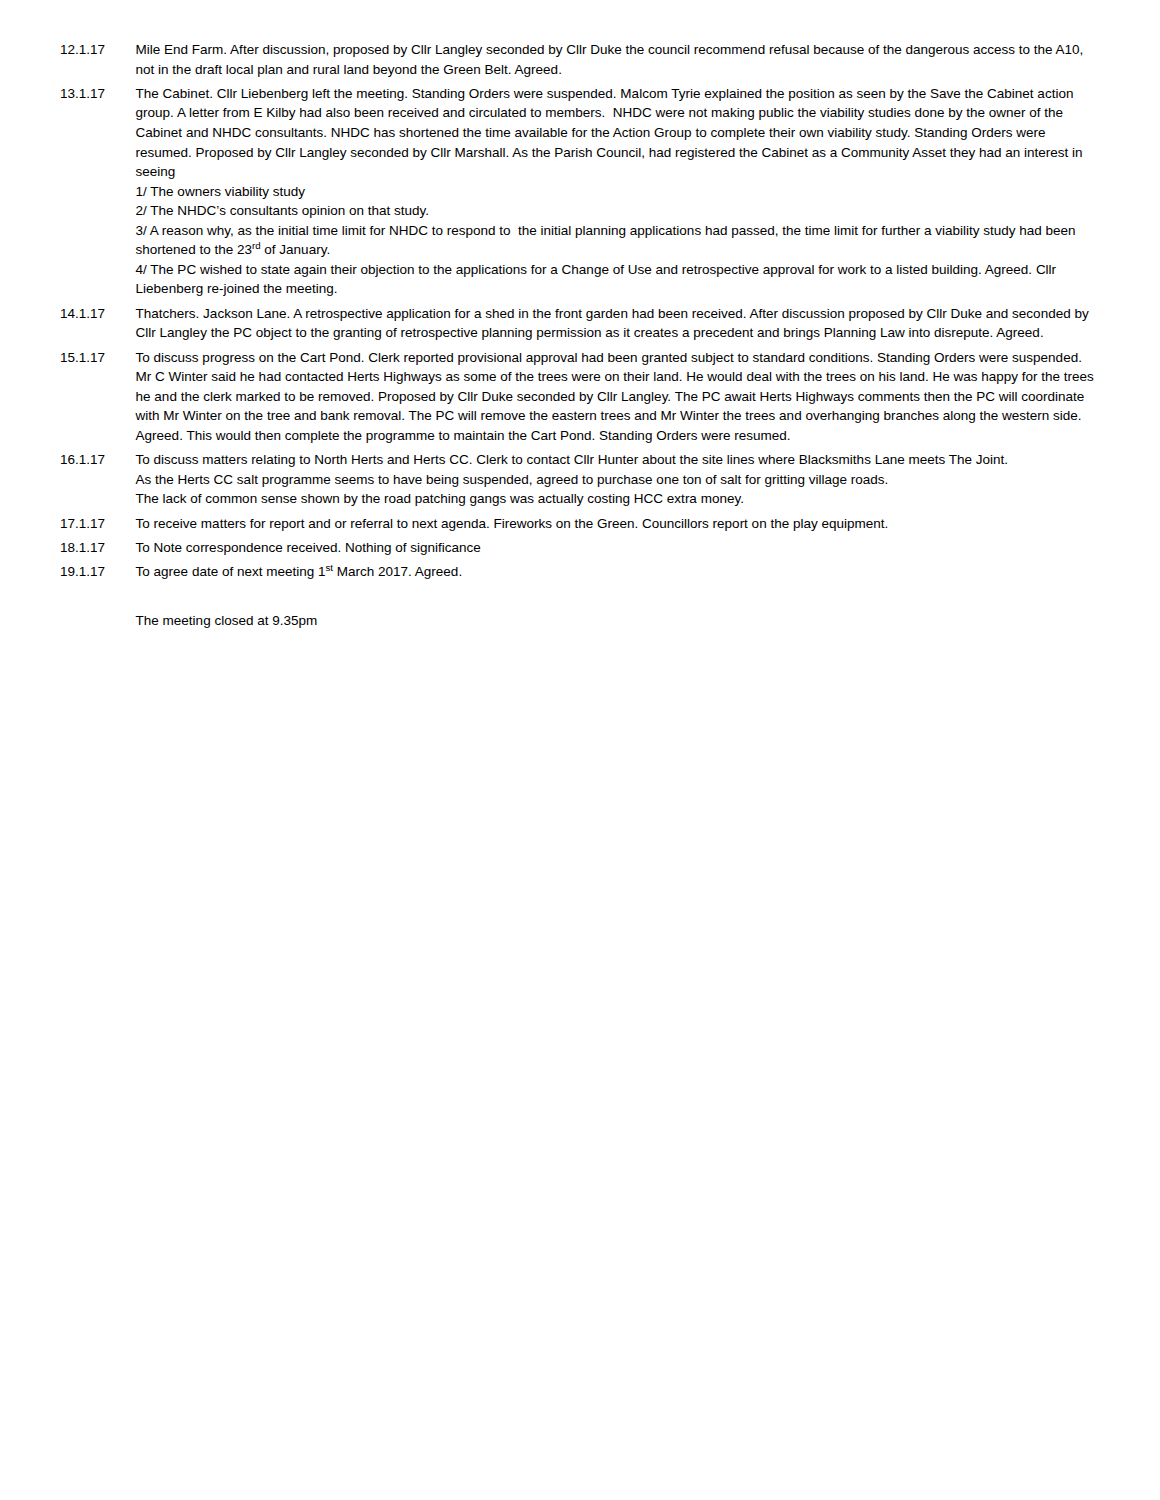12.1.17
Mile End Farm. After discussion, proposed by Cllr Langley seconded by Cllr Duke the council recommend refusal because of the dangerous access to the A10, not in the draft local plan and rural land beyond the Green Belt. Agreed.
13.1.17
The Cabinet. Cllr Liebenberg left the meeting. Standing Orders were suspended. Malcom Tyrie explained the position as seen by the Save the Cabinet action group. A letter from E Kilby had also been received and circulated to members. NHDC were not making public the viability studies done by the owner of the Cabinet and NHDC consultants. NHDC has shortened the time available for the Action Group to complete their own viability study. Standing Orders were resumed. Proposed by Cllr Langley seconded by Cllr Marshall. As the Parish Council, had registered the Cabinet as a Community Asset they had an interest in seeing
1/ The owners viability study
2/ The NHDC’s consultants opinion on that study.
3/ A reason why, as the initial time limit for NHDC to respond to the initial planning applications had passed, the time limit for further a viability study had been shortened to the 23rd of January.
4/ The PC wished to state again their objection to the applications for a Change of Use and retrospective approval for work to a listed building. Agreed. Cllr Liebenberg re-joined the meeting.
14.1.17
Thatchers. Jackson Lane. A retrospective application for a shed in the front garden had been received. After discussion proposed by Cllr Duke and seconded by Cllr Langley the PC object to the granting of retrospective planning permission as it creates a precedent and brings Planning Law into disrepute. Agreed.
15.1.17
To discuss progress on the Cart Pond. Clerk reported provisional approval had been granted subject to standard conditions. Standing Orders were suspended. Mr C Winter said he had contacted Herts Highways as some of the trees were on their land. He would deal with the trees on his land. He was happy for the trees he and the clerk marked to be removed. Proposed by Cllr Duke seconded by Cllr Langley. The PC await Herts Highways comments then the PC will coordinate with Mr Winter on the tree and bank removal. The PC will remove the eastern trees and Mr Winter the trees and overhanging branches along the western side. Agreed. This would then complete the programme to maintain the Cart Pond. Standing Orders were resumed.
16.1.17
To discuss matters relating to North Herts and Herts CC. Clerk to contact Cllr Hunter about the site lines where Blacksmiths Lane meets The Joint.
As the Herts CC salt programme seems to have being suspended, agreed to purchase one ton of salt for gritting village roads.
The lack of common sense shown by the road patching gangs was actually costing HCC extra money.
17.1.17
To receive matters for report and or referral to next agenda. Fireworks on the Green. Councillors report on the play equipment.
18.1.17
To Note correspondence received. Nothing of significance
19.1.17
To agree date of next meeting 1st March 2017. Agreed.
The meeting closed at 9.35pm